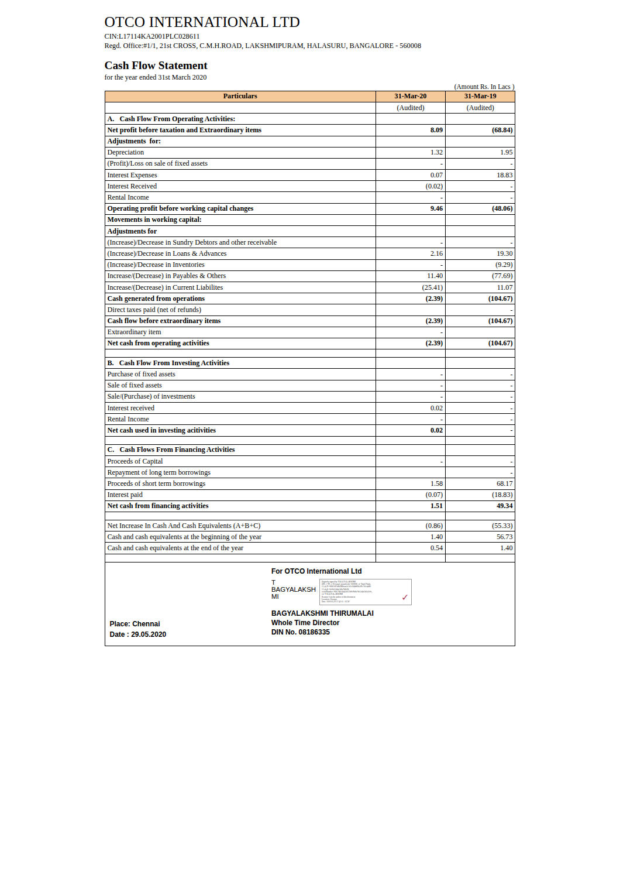OTCO INTERNATIONAL LTD
CIN:L17114KA2001PLC028611
Regd. Office:#1/1, 21st CROSS, C.M.H.ROAD, LAKSHMIPURAM, HALASURU, BANGALORE - 560008
Cash Flow Statement
for the year ended 31st March 2020
(Amount Rs. In Lacs )
| Particulars | 31-Mar-20 | 31-Mar-19 |
| --- | --- | --- |
| | (Audited) | (Audited) |
| A. Cash Flow From Operating Activities: | | |
| Net profit before taxation and Extraordinary items | 8.09 | (68.84) |
| Adjustments for: | | |
| Depreciation | 1.32 | 1.95 |
| (Profit)/Loss on sale of fixed assets | - | - |
| Interest Expenses | 0.07 | 18.83 |
| Interest Received | (0.02) | - |
| Rental Income | - | - |
| Operating profit before working capital changes | 9.46 | (48.06) |
| Movements in working capital: | | |
| Adjustments for | | |
| (Increase)/Decrease in Sundry Debtors and other receivable | - | - |
| (Increase)/Decrease in Loans & Advances | 2.16 | 19.30 |
| (Increase)/Decrease in Inventories | - | (9.29) |
| Increase/(Decrease) in Payables & Others | 11.40 | (77.69) |
| Increase/(Decrease) in Current Liabilites | (25.41) | 11.07 |
| Cash generated from operations | (2.39) | (104.67) |
| Direct taxes paid (net of refunds) | | - |
| Cash flow before extraordinary items | (2.39) | (104.67) |
| Extraordinary item | - | |
| Net cash from operating activities | (2.39) | (104.67) |
| B. Cash Flow From Investing Activities | | |
| Purchase of fixed assets | - | - |
| Sale of fixed assets | - | - |
| Sale/(Purchase) of investments | - | - |
| Interest received | 0.02 | - |
| Rental Income | - | - |
| Net cash used in investing acitivities | 0.02 | - |
| C. Cash Flows From Financing Activities | | |
| Proceeds of Capital | - | - |
| Repayment of long term borrowings | | - |
| Proceeds of short term borrowings | 1.58 | 68.17 |
| Interest paid | (0.07) | (18.83) |
| Net cash from financing activities | 1.51 | 49.34 |
| Net Increase In Cash And Cash Equivalents (A+B+C) | (0.86) | (55.33) |
| Cash and cash equivalents at the beginning of the year | 1.40 | 56.73 |
| Cash and cash equivalents at the end of the year | 0.54 | 1.40 |
For OTCO International Ltd
T BAGYALAKSH MI
Digitally signed by T BAGYALAKSHMI
DN: c=IN, o=Personal, postalCode=600096, st=Tamil Nadu,
2.5.4.20=0f8f11d7a8b2d6bcaa1e3f1c2d4b8f6a3f9e7b1c4d8f
2.5.4.45=0a1b2c3d4e5f6a7b8c9d,
serialNumber=9f8e7d6c5b4a3f2e1d0c9b8a7f6e5d4c3b2a1f0e,
cn=T BAGYALAKSHMI
Reason: I am the author of this document
Location: Chennai
Date: 2020.05.29 17:42:11 +05'30'
✓
BAGYALAKSHMI THIRUMALAI
Whole Time Director
DIN No. 08186335
Place: Chennai
Date : 29.05.2020